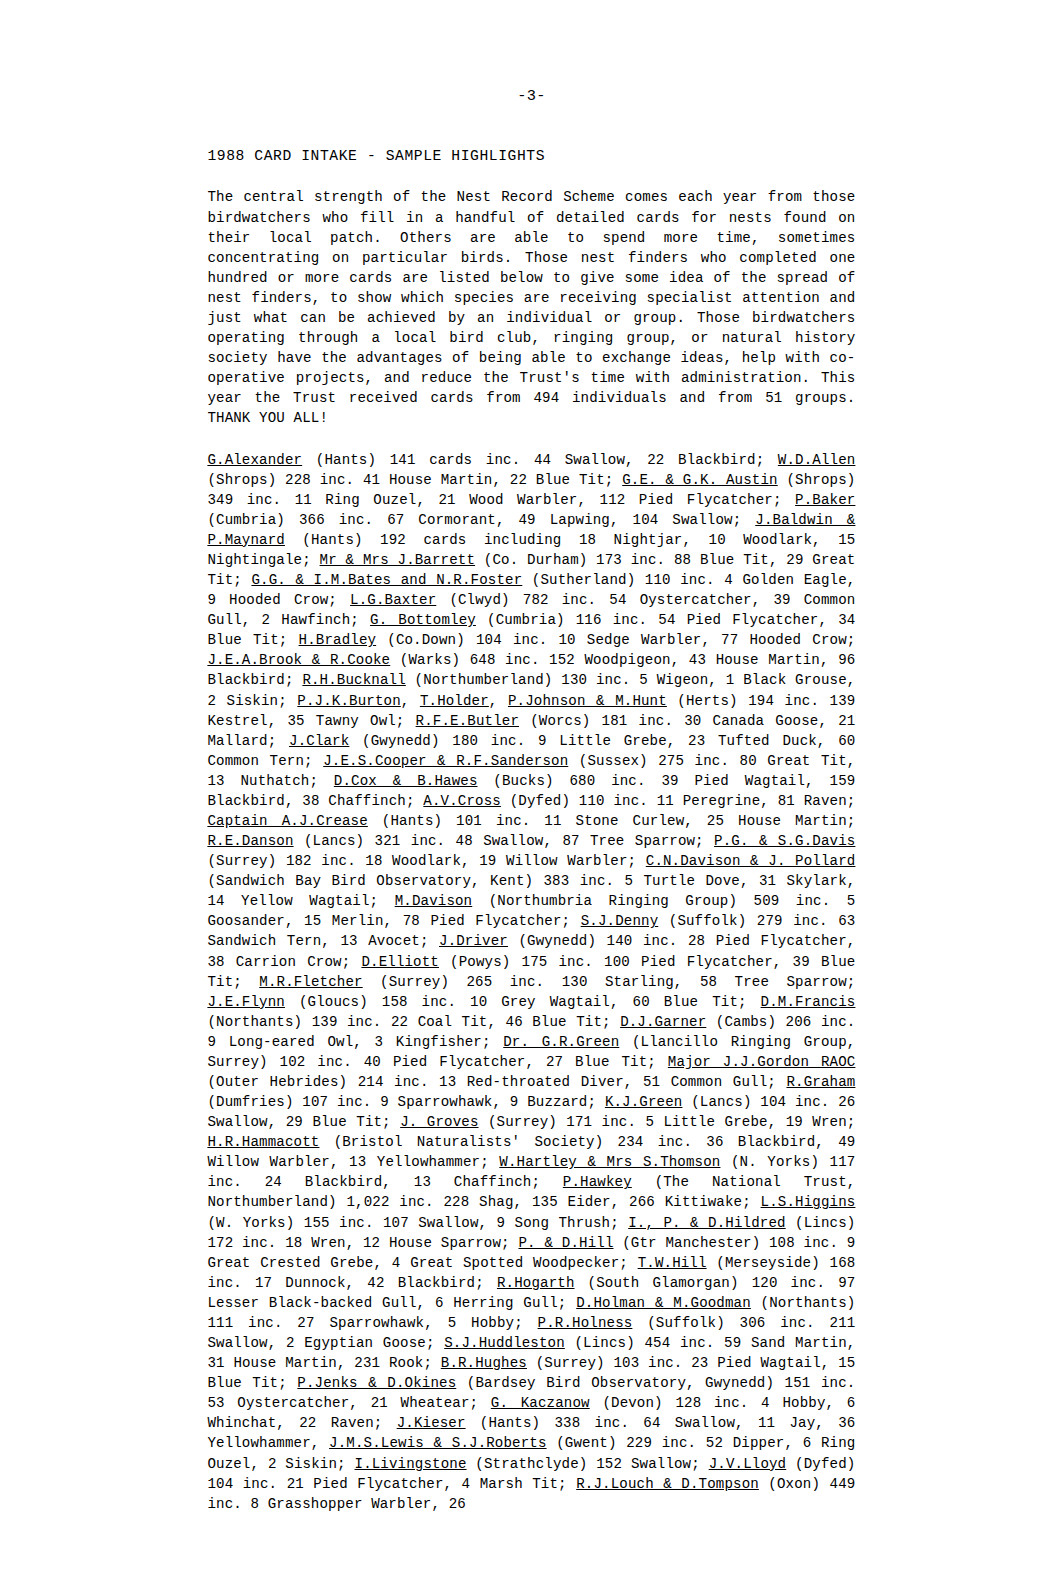-3-
1988 CARD INTAKE - SAMPLE HIGHLIGHTS
The central strength of the Nest Record Scheme comes each year from those birdwatchers who fill in a handful of detailed cards for nests found on their local patch. Others are able to spend more time, sometimes concentrating on particular birds. Those nest finders who completed one hundred or more cards are listed below to give some idea of the spread of nest finders, to show which species are receiving specialist attention and just what can be achieved by an individual or group. Those birdwatchers operating through a local bird club, ringing group, or natural history society have the advantages of being able to exchange ideas, help with co-operative projects, and reduce the Trust's time with administration. This year the Trust received cards from 494 individuals and from 51 groups. THANK YOU ALL!
G.Alexander (Hants) 141 cards inc. 44 Swallow, 22 Blackbird; W.D.Allen (Shrops) 228 inc. 41 House Martin, 22 Blue Tit; G.E. & G.K. Austin (Shrops) 349 inc. 11 Ring Ouzel, 21 Wood Warbler, 112 Pied Flycatcher; P.Baker (Cumbria) 366 inc. 67 Cormorant, 49 Lapwing, 104 Swallow; J.Baldwin & P.Maynard (Hants) 192 cards including 18 Nightjar, 10 Woodlark, 15 Nightingale; Mr & Mrs J.Barrett (Co. Durham) 173 inc. 88 Blue Tit, 29 Great Tit; G.G. & I.M.Bates and N.R.Foster (Sutherland) 110 inc. 4 Golden Eagle, 9 Hooded Crow; L.G.Baxter (Clwyd) 782 inc. 54 Oystercatcher, 39 Common Gull, 2 Hawfinch; G. Bottomley (Cumbria) 116 inc. 54 Pied Flycatcher, 34 Blue Tit; H.Bradley (Co.Down) 104 inc. 10 Sedge Warbler, 77 Hooded Crow; J.E.A.Brook & R.Cooke (Warks) 648 inc. 152 Woodpigeon, 43 House Martin, 96 Blackbird; R.H.Bucknall (Northumberland) 130 inc. 5 Wigeon, 1 Black Grouse, 2 Siskin; P.J.K.Burton, T.Holder, P.Johnson & M.Hunt (Herts) 194 inc. 139 Kestrel, 35 Tawny Owl; R.F.E.Butler (Worcs) 181 inc. 30 Canada Goose, 21 Mallard; J.Clark (Gwynedd) 180 inc. 9 Little Grebe, 23 Tufted Duck, 60 Common Tern; J.E.S.Cooper & R.F.Sanderson (Sussex) 275 inc. 80 Great Tit, 13 Nuthatch; D.Cox & B.Hawes (Bucks) 680 inc. 39 Pied Wagtail, 159 Blackbird, 38 Chaffinch; A.V.Cross (Dyfed) 110 inc. 11 Peregrine, 81 Raven; Captain A.J.Crease (Hants) 101 inc. 11 Stone Curlew, 25 House Martin; R.E.Danson (Lancs) 321 inc. 48 Swallow, 87 Tree Sparrow; P.G. & S.G.Davis (Surrey) 182 inc. 18 Woodlark, 19 Willow Warbler; C.N.Davison & J. Pollard (Sandwich Bay Bird Observatory, Kent) 383 inc. 5 Turtle Dove, 31 Skylark, 14 Yellow Wagtail; M.Davison (Northumbria Ringing Group) 509 inc. 5 Goosander, 15 Merlin, 78 Pied Flycatcher; S.J.Denny (Suffolk) 279 inc. 63 Sandwich Tern, 13 Avocet; J.Driver (Gwynedd) 140 inc. 28 Pied Flycatcher, 38 Carrion Crow; D.Elliott (Powys) 175 inc. 100 Pied Flycatcher, 39 Blue Tit; M.R.Fletcher (Surrey) 265 inc. 130 Starling, 58 Tree Sparrow; J.E.Flynn (Gloucs) 158 inc. 10 Grey Wagtail, 60 Blue Tit; D.M.Francis (Northants) 139 inc. 22 Coal Tit, 46 Blue Tit; D.J.Garner (Cambs) 206 inc. 9 Long-eared Owl, 3 Kingfisher; Dr. G.R.Green (Llancillo Ringing Group, Surrey) 102 inc. 40 Pied Flycatcher, 27 Blue Tit; Major J.J.Gordon RAOC (Outer Hebrides) 214 inc. 13 Red-throated Diver, 51 Common Gull; R.Graham (Dumfries) 107 inc. 9 Sparrowhawk, 9 Buzzard; K.J.Green (Lancs) 104 inc. 26 Swallow, 29 Blue Tit; J. Groves (Surrey) 171 inc. 5 Little Grebe, 19 Wren; H.R.Hammacott (Bristol Naturalists' Society) 234 inc. 36 Blackbird, 49 Willow Warbler, 13 Yellowhammer; W.Hartley & Mrs S.Thomson (N. Yorks) 117 inc. 24 Blackbird, 13 Chaffinch; P.Hawkey (The National Trust, Northumberland) 1,022 inc. 228 Shag, 135 Eider, 266 Kittiwake; L.S.Higgins (W. Yorks) 155 inc. 107 Swallow, 9 Song Thrush; I., P. & D.Hildred (Lincs) 172 inc. 18 Wren, 12 House Sparrow; P. & D.Hill (Gtr Manchester) 108 inc. 9 Great Crested Grebe, 4 Great Spotted Woodpecker; T.W.Hill (Merseyside) 168 inc. 17 Dunnock, 42 Blackbird; R.Hogarth (South Glamorgan) 120 inc. 97 Lesser Black-backed Gull, 6 Herring Gull; D.Holman & M.Goodman (Northants) 111 inc. 27 Sparrowhawk, 5 Hobby; P.R.Holness (Suffolk) 306 inc. 211 Swallow, 2 Egyptian Goose; S.J.Huddleston (Lincs) 454 inc. 59 Sand Martin, 31 House Martin, 231 Rook; B.R.Hughes (Surrey) 103 inc. 23 Pied Wagtail, 15 Blue Tit; P.Jenks & D.Okines (Bardsey Bird Observatory, Gwynedd) 151 inc. 53 Oystercatcher, 21 Wheatear; G. Kaczanow (Devon) 128 inc. 4 Hobby, 6 Whinchat, 22 Raven; J.Kieser (Hants) 338 inc. 64 Swallow, 11 Jay, 36 Yellowhammer, J.M.S.Lewis & S.J.Roberts (Gwent) 229 inc. 52 Dipper, 6 Ring Ouzel, 2 Siskin; I.Livingstone (Strathclyde) 152 Swallow; J.V.Lloyd (Dyfed) 104 inc. 21 Pied Flycatcher, 4 Marsh Tit; R.J.Louch & D.Tompson (Oxon) 449 inc. 8 Grasshopper Warbler, 26